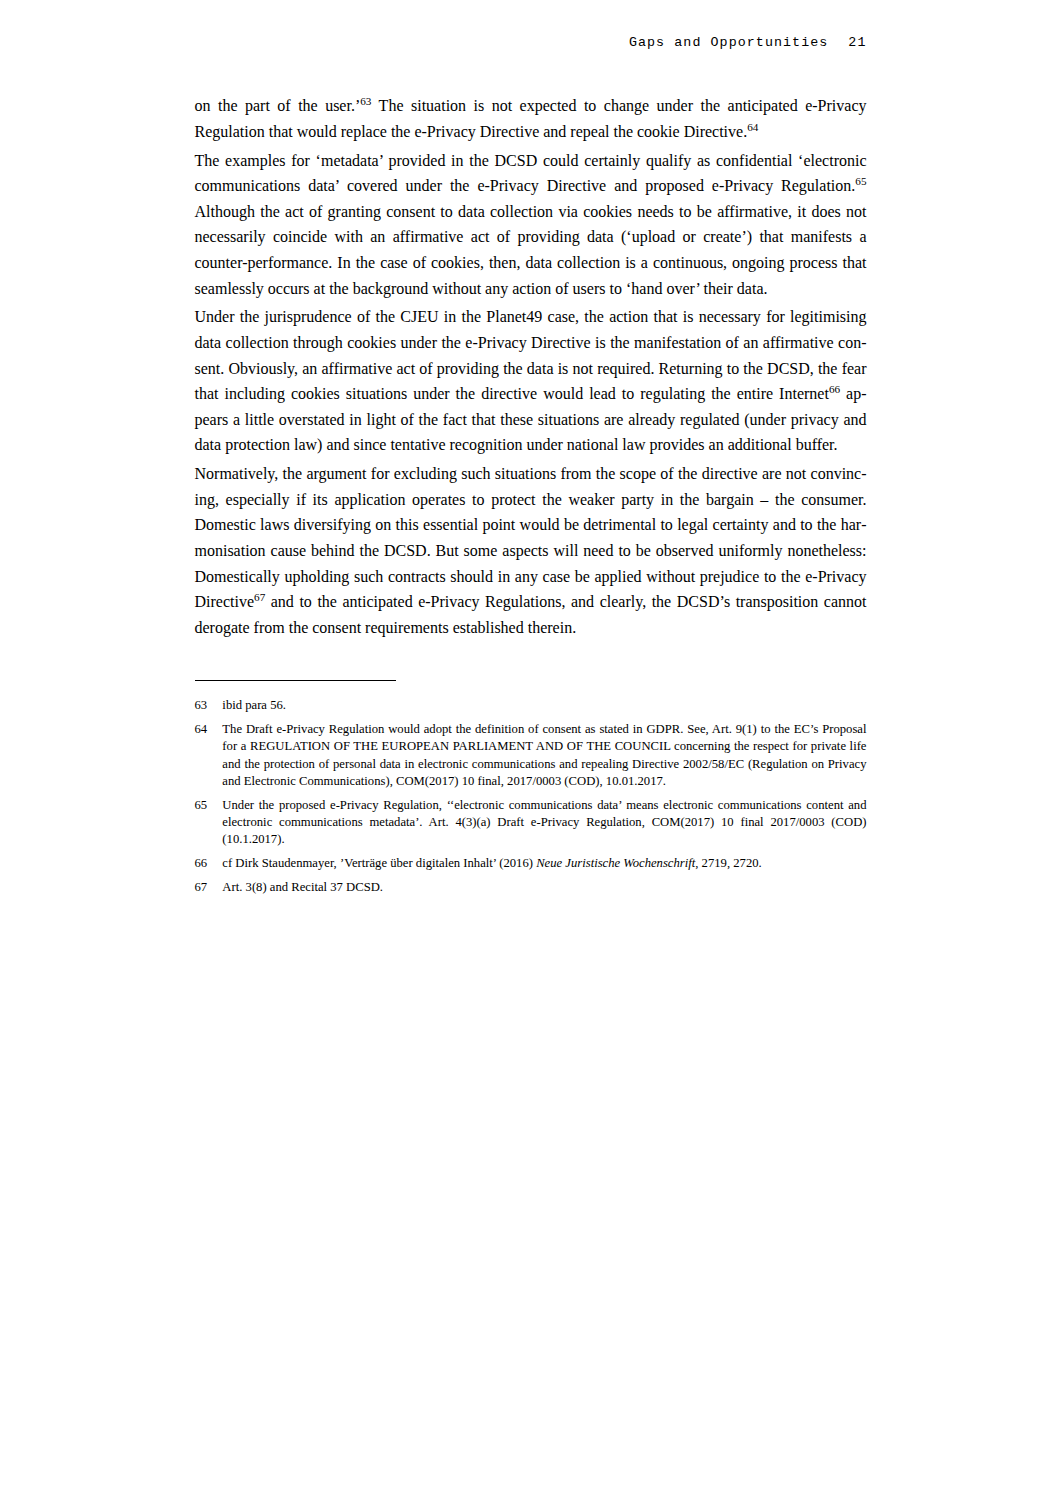Gaps and Opportunities21
on the part of the user.’63 The situation is not expected to change under the anticipated e-Privacy Regulation that would replace the e-Privacy Directive and repeal the cookie Directive.64
The examples for ‘metadata’ provided in the DCSD could certainly qualify as confidential ‘electronic communications data’ covered under the e-Privacy Directive and proposed e-Privacy Regulation.65 Although the act of granting consent to data collection via cookies needs to be affirmative, it does not necessarily coincide with an affirmative act of providing data (‘upload or create’) that manifests a counter-performance. In the case of cookies, then, data collection is a continuous, ongoing process that seamlessly occurs at the background without any action of users to ‘hand over’ their data.
Under the jurisprudence of the CJEU in the Planet49 case, the action that is necessary for legitimising data collection through cookies under the e-Privacy Directive is the manifestation of an affirmative consent. Obviously, an affirmative act of providing the data is not required. Returning to the DCSD, the fear that including cookies situations under the directive would lead to regulating the entire Internet66 appears a little overstated in light of the fact that these situations are already regulated (under privacy and data protection law) and since tentative recognition under national law provides an additional buffer.
Normatively, the argument for excluding such situations from the scope of the directive are not convincing, especially if its application operates to protect the weaker party in the bargain – the consumer. Domestic laws diversifying on this essential point would be detrimental to legal certainty and to the harmonisation cause behind the DCSD. But some aspects will need to be observed uniformly nonetheless: Domestically upholding such contracts should in any case be applied without prejudice to the e-Privacy Directive67 and to the anticipated e-Privacy Regulations, and clearly, the DCSD’s transposition cannot derogate from the consent requirements established therein.
ibid para 56.
The Draft e-Privacy Regulation would adopt the definition of consent as stated in GDPR. See, Art. 9(1) to the EC’s Proposal for a REGULATION OF THE EUROPEAN PARLIAMENT AND OF THE COUNCIL concerning the respect for private life and the protection of personal data in electronic communications and repealing Directive 2002/58/EC (Regulation on Privacy and Electronic Communications), COM(2017) 10 final, 2017/0003 (COD), 10.01.2017.
Under the proposed e-Privacy Regulation, ‘‘electronic communications data’ means electronic communications content and electronic communications metadata’. Art. 4(3)(a) Draft e-Privacy Regulation, COM(2017) 10 final 2017/0003 (COD) (10.1.2017).
cf Dirk Staudenmayer, ’Verträge über digitalen Inhalt’ (2016) Neue Juristische Wochenschrift, 2719, 2720.
Art. 3(8) and Recital 37 DCSD.